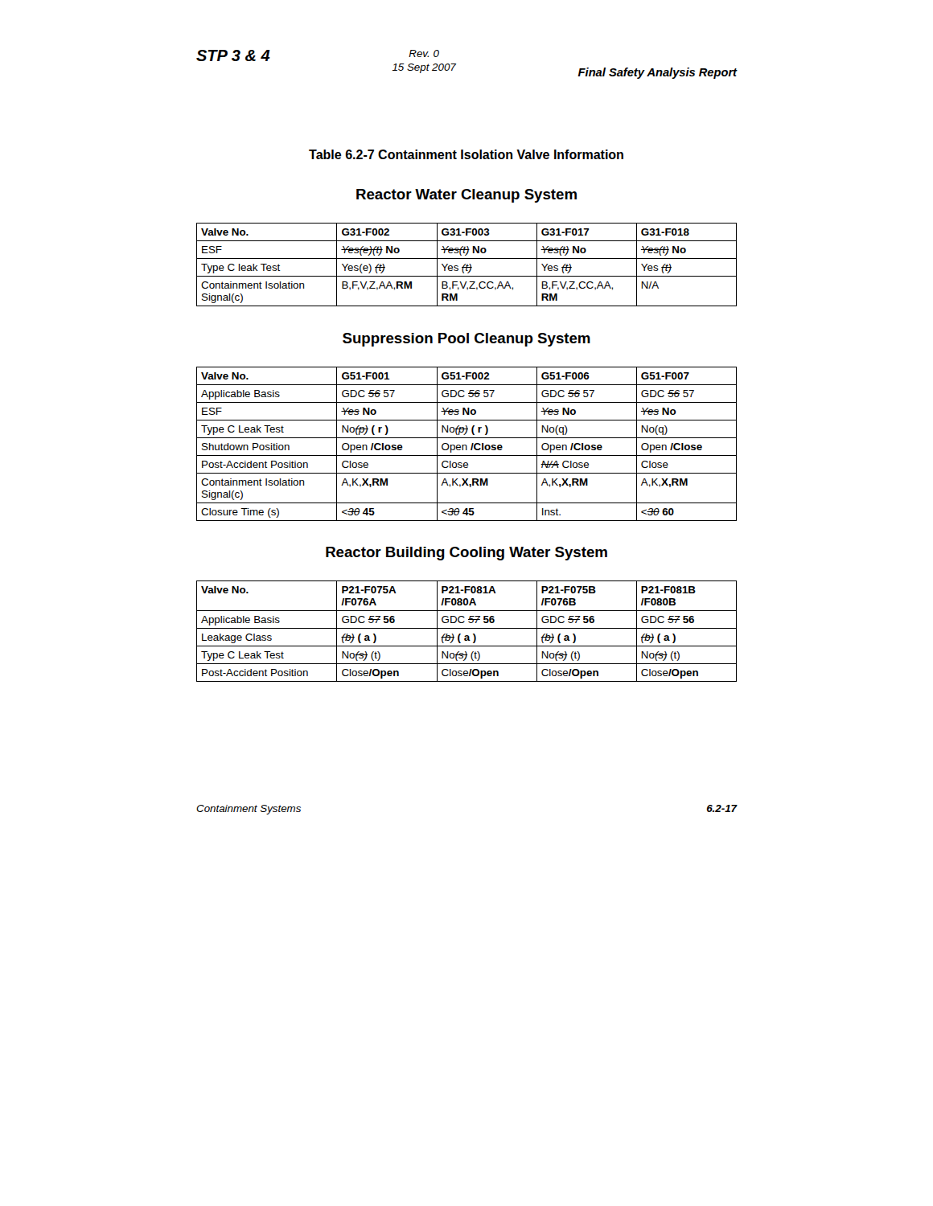STP 3 & 4
Rev. 0
15 Sept 2007
Final Safety Analysis Report
Table 6.2-7 Containment Isolation Valve Information
Reactor Water Cleanup System
| Valve No. | G31-F002 | G31-F003 | G31-F017 | G31-F018 |
| ESF | Yes(e)(t) No | Yes(t) No | Yes(t) No | Yes(t) No |
| Type C leak Test | Yes(e) (t) | Yes (t) | Yes (t) | Yes (t) |
| Containment Isolation Signal(c) | B,F,V,Z,AA, RM | B,F,V,Z,CC,AA, RM | B,F,V,Z,CC,AA, RM | N/A |
Suppression Pool Cleanup System
| Valve No. | G51-F001 | G51-F002 | G51-F006 | G51-F007 |
| Applicable Basis | GDC 56 57 | GDC 56 57 | GDC 56 57 | GDC 56 57 |
| ESF | Yes No | Yes No | Yes No | Yes No |
| Type C Leak Test | No (p) ( r ) | No (p) ( r ) | No(q) | No(q) |
| Shutdown Position | Open /Close | Open /Close | Open /Close | Open /Close |
| Post-Accident Position | Close | Close | N/A Close | Close |
| Containment Isolation Signal(c) | A,K, X,RM | A,K, X,RM | A,K ,X,RM | A,K, X,RM |
| Closure Time (s) | < 30 45 | < 30 45 | Inst. | < 30 60 |
Reactor Building Cooling Water System
| Valve No. | P21-F075A /F076A | P21-F081A /F080A | P21-F075B /F076B | P21-F081B /F080B |
| Applicable Basis | GDC 57 56 | GDC 57 56 | GDC 57 56 | GDC 57 56 |
| Leakage Class | (b) ( a ) | (b) ( a ) | (b) ( a ) | (b) ( a ) |
| Type C Leak Test | No (s) (t) | No (s) (t) | No (s) (t) | No (s) (t) |
| Post-Accident Position | Close /Open | Close /Open | Close /Open | Close /Open |
Containment Systems
6.2-17